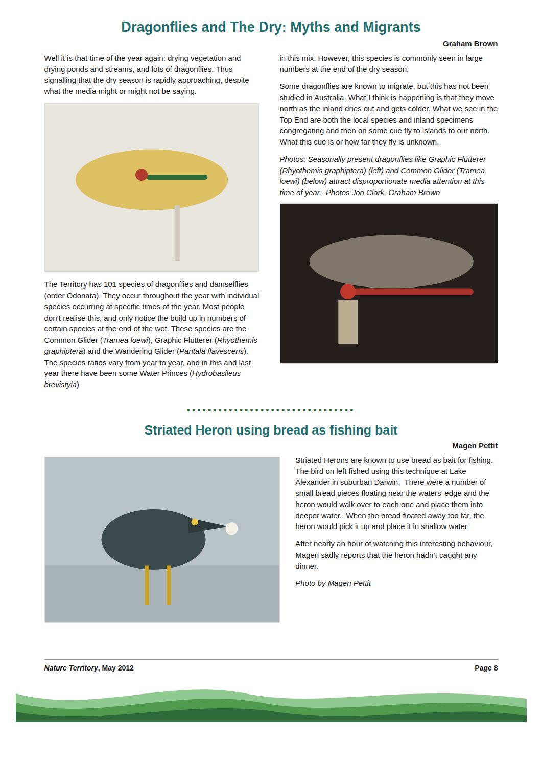Dragonflies and The Dry: Myths and Migrants
Graham Brown
Well it is that time of the year again: drying vegetation and drying ponds and streams, and lots of dragonflies. Thus signalling that the dry season is rapidly approaching, despite what the media might or might not be saying.
The Territory has 101 species of dragonflies and damselflies (order Odonata). They occur throughout the year with individual species occurring at specific times of the year. Most people don’t realise this, and only notice the build up in numbers of certain species at the end of the wet. These species are the Common Glider (Tramea loewi), Graphic Flutterer (Rhyothemis graphiptera) and the Wandering Glider (Pantala flavescens). The species ratios vary from year to year, and in this and last year there have been some Water Princes (Hydrobasileus brevistyla)
in this mix. However, this species is commonly seen in large numbers at the end of the dry season.
Some dragonflies are known to migrate, but this has not been studied in Australia. What I think is happening is that they move north as the inland dries out and gets colder. What we see in the Top End are both the local species and inland specimens congregating and then on some cue fly to islands to our north. What this cue is or how far they fly is unknown.
Photos: Seasonally present dragonflies like Graphic Flutterer (Rhyothemis graphiptera) (left) and Common Glider (Tramea loewi) (below) attract disproportionate media attention at this time of year. Photos Jon Clark, Graham Brown
••••••••••••••••••••••••••••••••
Striated Heron using bread as fishing bait
Magen Pettit
Striated Herons are known to use bread as bait for fishing. The bird on left fished using this technique at Lake Alexander in suburban Darwin. There were a number of small bread pieces floating near the waters’ edge and the heron would walk over to each one and place them into deeper water. When the bread floated away too far, the heron would pick it up and place it in shallow water.
After nearly an hour of watching this interesting behaviour, Magen sadly reports that the heron hadn’t caught any dinner.
Photo by Magen Pettit
Nature Territory, May 2012
Page 8